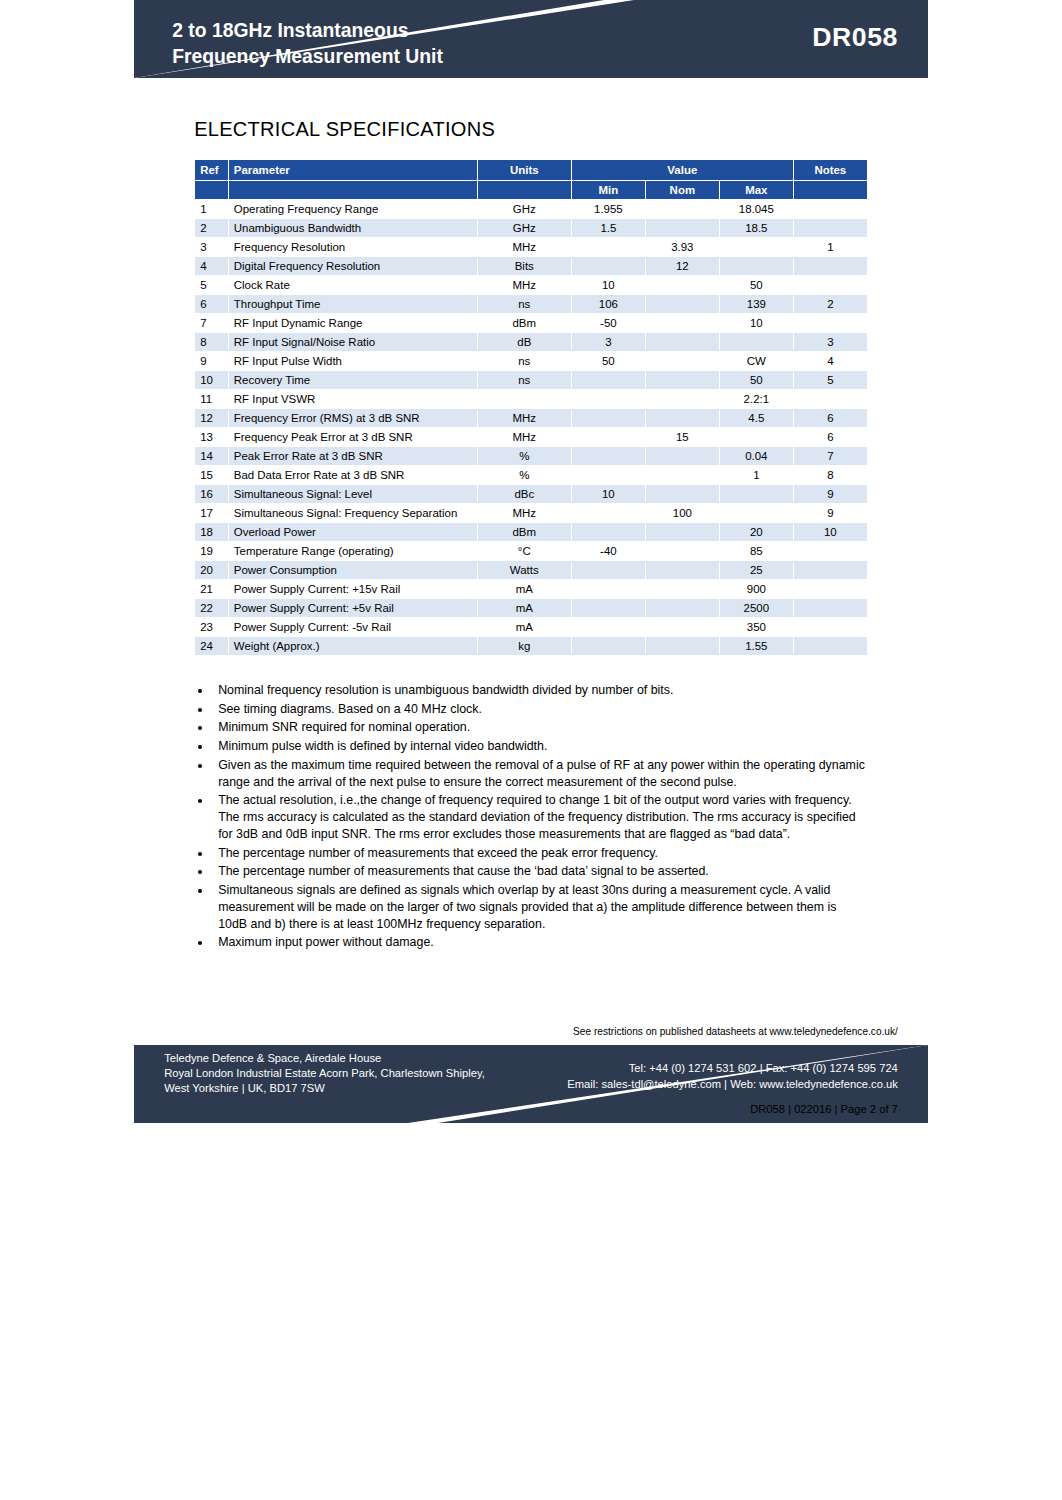2 to 18GHz Instantaneous
Frequency Measurement Unit
DR058
ELECTRICAL SPECIFICATIONS
| Ref | Parameter | Units | Value | Notes |
| --- | --- | --- | --- | --- |
| | | | Min | Nom | Max | |
| 1 | Operating Frequency Range | GHz | 1.955 | | 18.045 | |
| 2 | Unambiguous Bandwidth | GHz | 1.5 | | 18.5 | |
| 3 | Frequency Resolution | MHz | | 3.93 | | 1 |
| 4 | Digital Frequency Resolution | Bits | | 12 | | |
| 5 | Clock Rate | MHz | 10 | | 50 | |
| 6 | Throughput Time | ns | 106 | | 139 | 2 |
| 7 | RF Input Dynamic Range | dBm | -50 | | 10 | |
| 8 | RF Input Signal/Noise Ratio | dB | 3 | | | 3 |
| 9 | RF Input Pulse Width | ns | 50 | | CW | 4 |
| 10 | Recovery Time | ns | | | 50 | 5 |
| 11 | RF Input VSWR | | | | 2.2:1 | |
| 12 | Frequency Error (RMS) at 3 dB SNR | MHz | | | 4.5 | 6 |
| 13 | Frequency Peak Error at 3 dB SNR | MHz | | 15 | | 6 |
| 14 | Peak Error Rate at 3 dB SNR | % | | | 0.04 | 7 |
| 15 | Bad Data Error Rate at 3 dB SNR | % | | | 1 | 8 |
| 16 | Simultaneous Signal: Level | dBc | 10 | | | 9 |
| 17 | Simultaneous Signal: Frequency Separation | MHz | | 100 | | 9 |
| 18 | Overload Power | dBm | | | 20 | 10 |
| 19 | Temperature Range (operating) | °C | -40 | | 85 | |
| 20 | Power Consumption | Watts | | | 25 | |
| 21 | Power Supply Current: +15v Rail | mA | | | 900 | |
| 22 | Power Supply Current: +5v Rail | mA | | | 2500 | |
| 23 | Power Supply Current: -5v Rail | mA | | | 350 | |
| 24 | Weight (Approx.) | kg | | | 1.55 | |
Nominal frequency resolution is unambiguous bandwidth divided by number of bits.
See timing diagrams. Based on a 40 MHz clock.
Minimum SNR required for nominal operation.
Minimum pulse width is defined by internal video bandwidth.
Given as the maximum time required between the removal of a pulse of RF at any power within the operating dynamic range and the arrival of the next pulse to ensure the correct measurement of the second pulse.
The actual resolution, i.e.,the change of frequency required to change 1 bit of the output word varies with frequency. The rms accuracy is calculated as the standard deviation of the frequency distribution. The rms accuracy is specified for 3dB and 0dB input SNR. The rms error excludes those measurements that are flagged as “bad data”.
The percentage number of measurements that exceed the peak error frequency.
The percentage number of measurements that cause the ‘bad data’ signal to be asserted.
Simultaneous signals are defined as signals which overlap by at least 30ns during a measurement cycle. A valid measurement will be made on the larger of two signals provided that a) the amplitude difference between them is 10dB and b) there is at least 100MHz frequency separation.
Maximum input power without damage.
See restrictions on published datasheets at www.teledynedefence.co.uk/
Teledyne Defence & Space, Airedale House
Royal London Industrial Estate Acorn Park, Charlestown Shipley,
West Yorkshire | UK, BD17 7SW
Tel: +44 (0) 1274 531 602 | Fax: +44 (0) 1274 595 724
Email: sales-tdl@teledyne.com | Web: www.teledynedefence.co.uk
DR058 | 022016 | Page 2 of 7